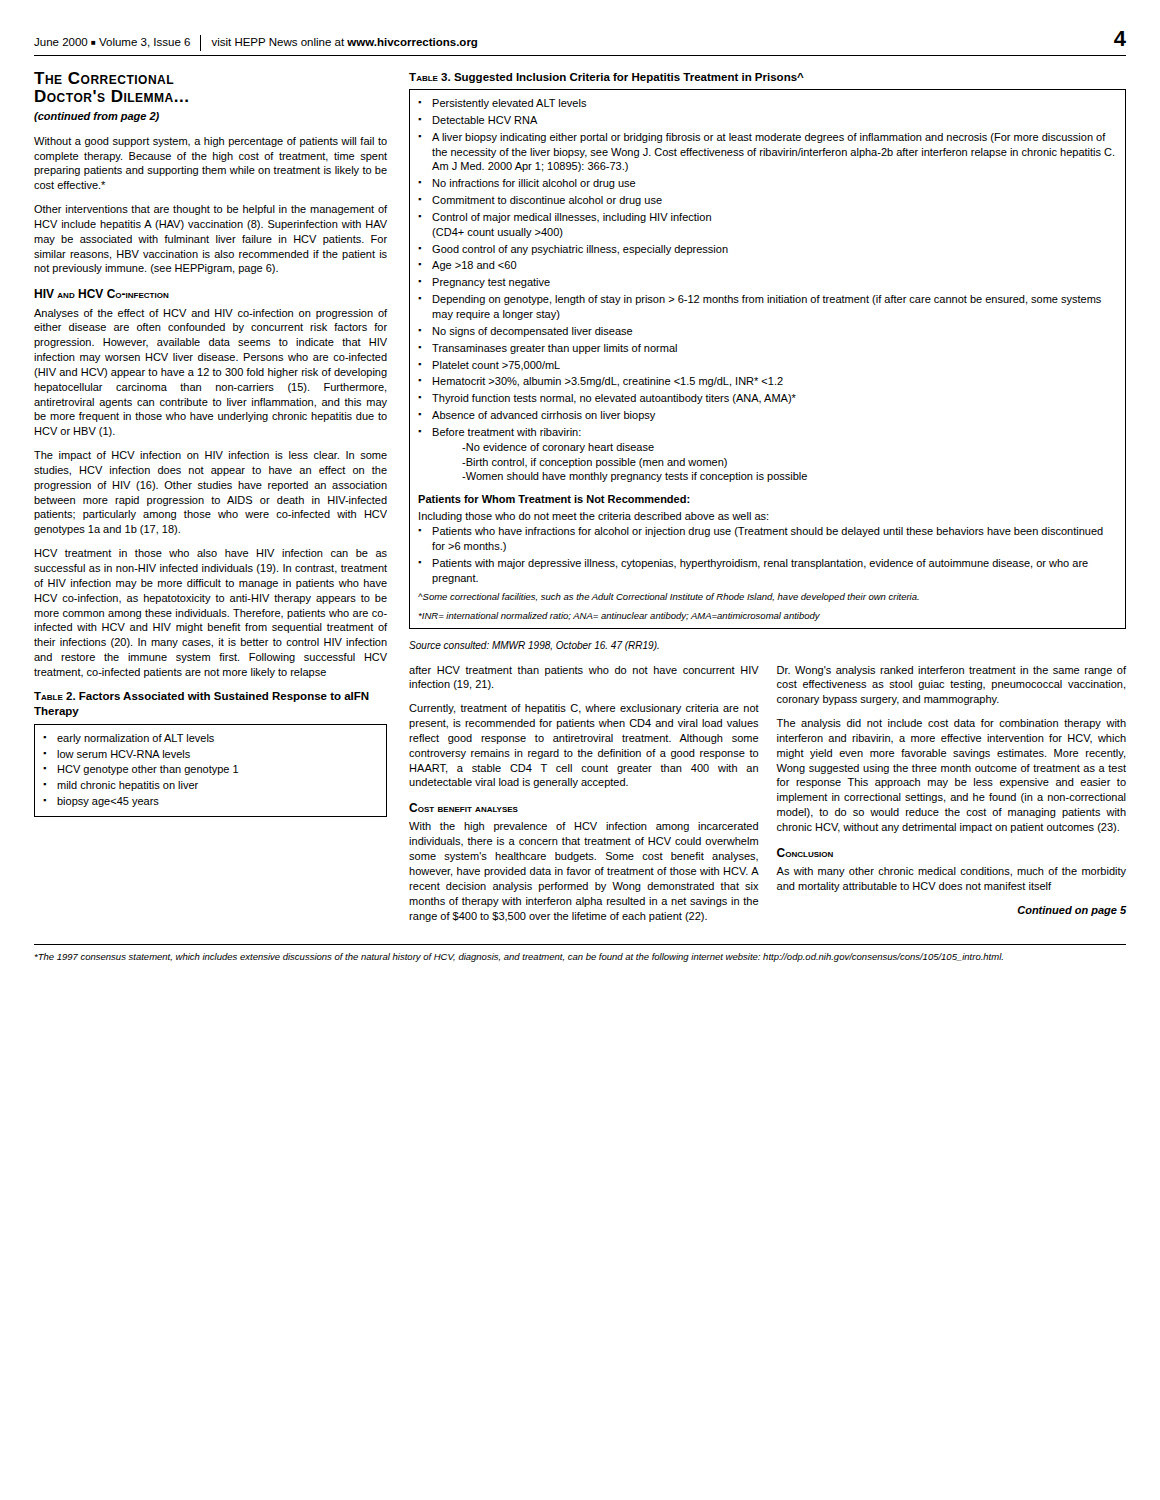June 2000 ■ Volume 3, Issue 6
visit HEPP News online at www.hivcorrections.org
4
The Correctional
Doctor's Dilemma...
(continued from page 2)
Without a good support system, a high percentage of patients will fail to complete therapy. Because of the high cost of treatment, time spent preparing patients and supporting them while on treatment is likely to be cost effective.*
Other interventions that are thought to be helpful in the management of HCV include hepatitis A (HAV) vaccination (8). Superinfection with HAV may be associated with fulminant liver failure in HCV patients. For similar reasons, HBV vaccination is also recommended if the patient is not previously immune. (see HEPPigram, page 6).
HIV and HCV Co-infection
Analyses of the effect of HCV and HIV co-infection on progression of either disease are often confounded by concurrent risk factors for progression. However, available data seems to indicate that HIV infection may worsen HCV liver disease. Persons who are co-infected (HIV and HCV) appear to have a 12 to 300 fold higher risk of developing hepatocellular carcinoma than non-carriers (15). Furthermore, antiretroviral agents can contribute to liver inflammation, and this may be more frequent in those who have underlying chronic hepatitis due to HCV or HBV (1).
The impact of HCV infection on HIV infection is less clear. In some studies, HCV infection does not appear to have an effect on the progression of HIV (16). Other studies have reported an association between more rapid progression to AIDS or death in HIV-infected patients; particularly among those who were co-infected with HCV genotypes 1a and 1b (17, 18).
HCV treatment in those who also have HIV infection can be as successful as in non-HIV infected individuals (19). In contrast, treatment of HIV infection may be more difficult to manage in patients who have HCV co-infection, as hepatotoxicity to anti-HIV therapy appears to be more common among these individuals. Therefore, patients who are co-infected with HCV and HIV might benefit from sequential treatment of their infections (20). In many cases, it is better to control HIV infection and restore the immune system first. Following successful HCV treatment, co-infected patients are not more likely to relapse
Table 2. Factors Associated with Sustained Response to aIFN Therapy
| early normalization of ALT levels low serum HCV-RNA levels HCV genotype other than genotype 1 mild chronic hepatitis on liver biopsy age<45 years |
Table 3. Suggested Inclusion Criteria for Hepatitis Treatment in Prisons^
| Persistently elevated ALT levels Detectable HCV RNA A liver biopsy indicating either portal or bridging fibrosis or at least moderate degrees of inflammation and necrosis (For more discussion of the necessity of the liver biopsy, see Wong J. Cost effectiveness of ribavirin/interferon alpha-2b after interferon relapse in chronic hepatitis C. Am J Med. 2000 Apr 1; 10895): 366-73.) No infractions for illicit alcohol or drug use Commitment to discontinue alcohol or drug use Control of major medical illnesses, including HIV infection (CD4+ count usually >400) Good control of any psychiatric illness, especially depression Age >18 and <60 Pregnancy test negative Depending on genotype, length of stay in prison > 6-12 months from initiation of treatment (if after care cannot be ensured, some systems may require a longer stay) No signs of decompensated liver disease Transaminases greater than upper limits of normal Platelet count >75,000/mL Hematocrit >30%, albumin >3.5mg/dL, creatinine <1.5 mg/dL, INR* <1.2 Thyroid function tests normal, no elevated autoantibody titers (ANA, AMA)* Absence of advanced cirrhosis on liver biopsy Before treatment with ribavirin: -No evidence of coronary heart disease -Birth control, if conception possible (men and women) -Women should have monthly pregnancy tests if conception is possible Patients for Whom Treatment is Not Recommended: Including those who do not meet the criteria described above as well as: Patients who have infractions for alcohol or injection drug use (Treatment should be delayed until these behaviors have been discontinued for >6 months.) Patients with major depressive illness, cytopenias, hyperthyroidism, renal transplantation, evidence of autoimmune disease, or who are pregnant. ^Some correctional facilities, such as the Adult Correctional Institute of Rhode Island, have developed their own criteria. *INR= international normalized ratio; ANA= antinuclear antibody; AMA=antimicrosomal antibody |
Source consulted: MMWR 1998, October 16. 47 (RR19).
after HCV treatment than patients who do not have concurrent HIV infection (19, 21).
Currently, treatment of hepatitis C, where exclusionary criteria are not present, is recommended for patients when CD4 and viral load values reflect good response to antiretroviral treatment. Although some controversy remains in regard to the definition of a good response to HAART, a stable CD4 T cell count greater than 400 with an undetectable viral load is generally accepted.
Cost benefit analyses
With the high prevalence of HCV infection among incarcerated individuals, there is a concern that treatment of HCV could overwhelm some system's healthcare budgets. Some cost benefit analyses, however, have provided data in favor of treatment of those with HCV. A recent decision analysis performed by Wong demonstrated that six months of therapy with interferon alpha resulted in a net savings in the range of $400 to $3,500 over the lifetime of each patient (22).
Dr. Wong's analysis ranked interferon treatment in the same range of cost effectiveness as stool guiac testing, pneumococcal vaccination, coronary bypass surgery, and mammography.
The analysis did not include cost data for combination therapy with interferon and ribavirin, a more effective intervention for HCV, which might yield even more favorable savings estimates. More recently, Wong suggested using the three month outcome of treatment as a test for response This approach may be less expensive and easier to implement in correctional settings, and he found (in a non-correctional model), to do so would reduce the cost of managing patients with chronic HCV, without any detrimental impact on patient outcomes (23).
Conclusion
As with many other chronic medical conditions, much of the morbidity and mortality attributable to HCV does not manifest itself
Continued on page 5
*The 1997 consensus statement, which includes extensive discussions of the natural history of HCV, diagnosis, and treatment, can be found at the following internet website: http://odp.od.nih.gov/consensus/cons/105/105_intro.html.